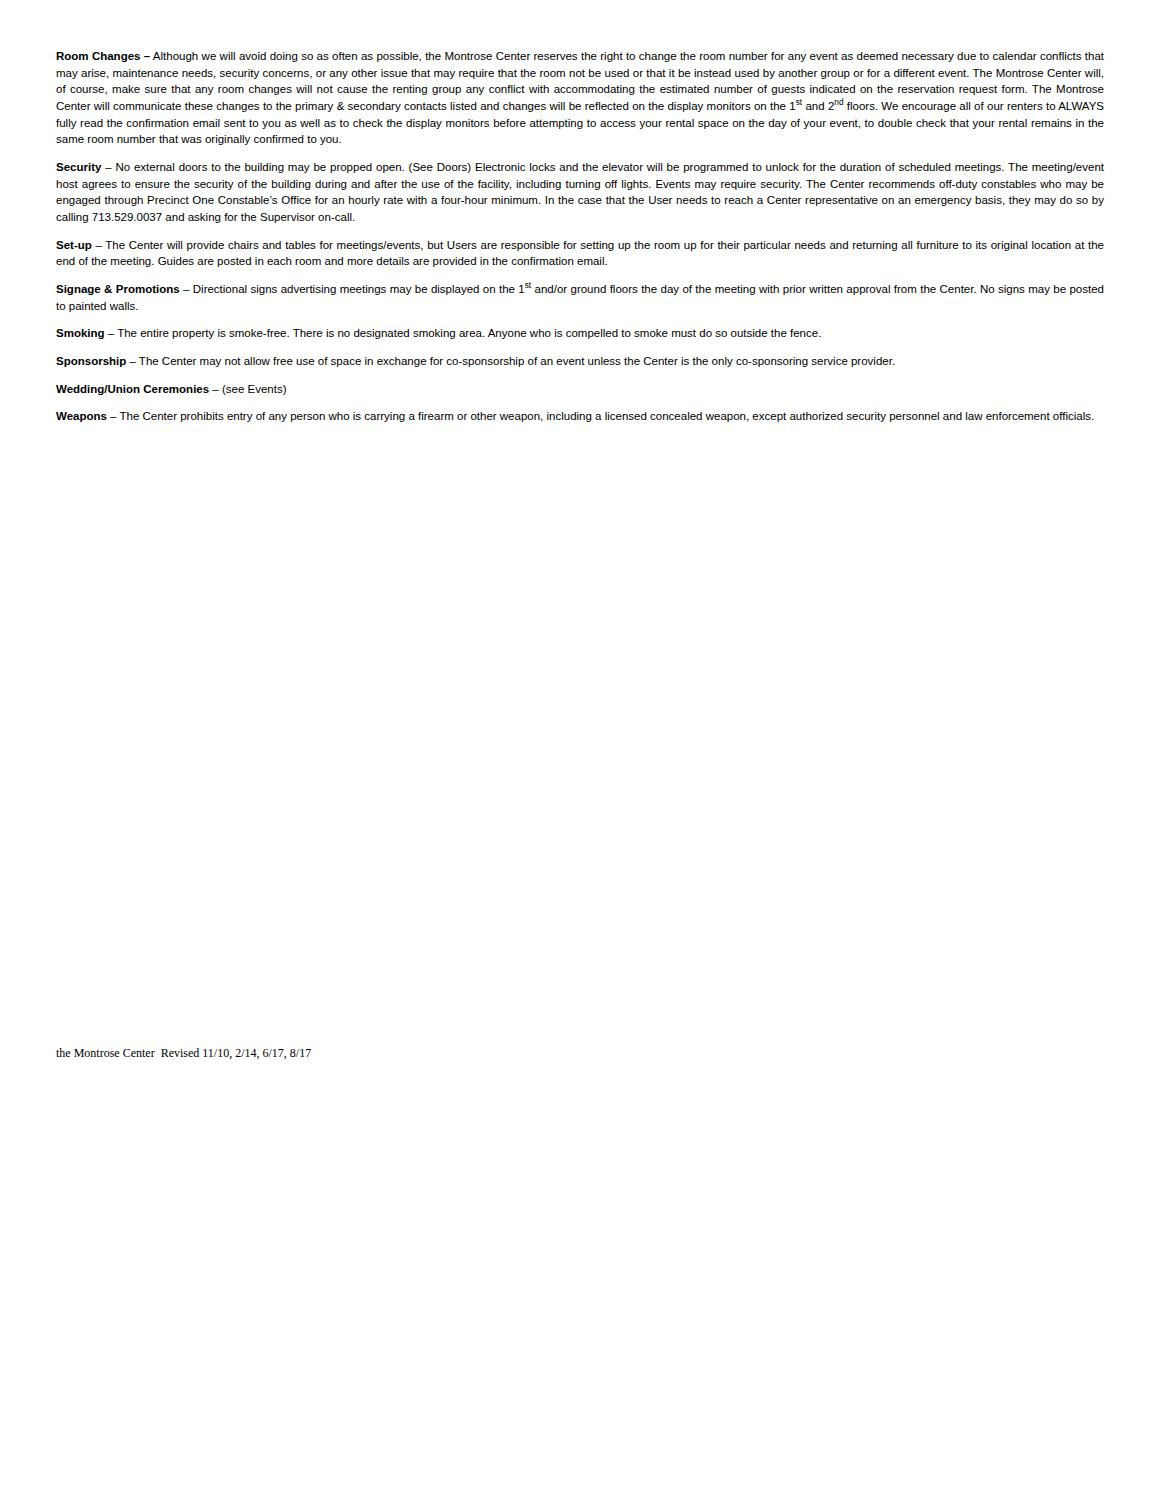Room Changes – Although we will avoid doing so as often as possible, the Montrose Center reserves the right to change the room number for any event as deemed necessary due to calendar conflicts that may arise, maintenance needs, security concerns, or any other issue that may require that the room not be used or that it be instead used by another group or for a different event. The Montrose Center will, of course, make sure that any room changes will not cause the renting group any conflict with accommodating the estimated number of guests indicated on the reservation request form. The Montrose Center will communicate these changes to the primary & secondary contacts listed and changes will be reflected on the display monitors on the 1st and 2nd floors. We encourage all of our renters to ALWAYS fully read the confirmation email sent to you as well as to check the display monitors before attempting to access your rental space on the day of your event, to double check that your rental remains in the same room number that was originally confirmed to you.
Security – No external doors to the building may be propped open. (See Doors) Electronic locks and the elevator will be programmed to unlock for the duration of scheduled meetings. The meeting/event host agrees to ensure the security of the building during and after the use of the facility, including turning off lights. Events may require security. The Center recommends off-duty constables who may be engaged through Precinct One Constable’s Office for an hourly rate with a four-hour minimum. In the case that the User needs to reach a Center representative on an emergency basis, they may do so by calling 713.529.0037 and asking for the Supervisor on-call.
Set-up – The Center will provide chairs and tables for meetings/events, but Users are responsible for setting up the room up for their particular needs and returning all furniture to its original location at the end of the meeting. Guides are posted in each room and more details are provided in the confirmation email.
Signage & Promotions – Directional signs advertising meetings may be displayed on the 1st and/or ground floors the day of the meeting with prior written approval from the Center. No signs may be posted to painted walls.
Smoking – The entire property is smoke-free. There is no designated smoking area. Anyone who is compelled to smoke must do so outside the fence.
Sponsorship – The Center may not allow free use of space in exchange for co-sponsorship of an event unless the Center is the only co-sponsoring service provider.
Wedding/Union Ceremonies – (see Events)
Weapons – The Center prohibits entry of any person who is carrying a firearm or other weapon, including a licensed concealed weapon, except authorized security personnel and law enforcement officials.
the Montrose Center Revised 11/10, 2/14, 6/17, 8/17